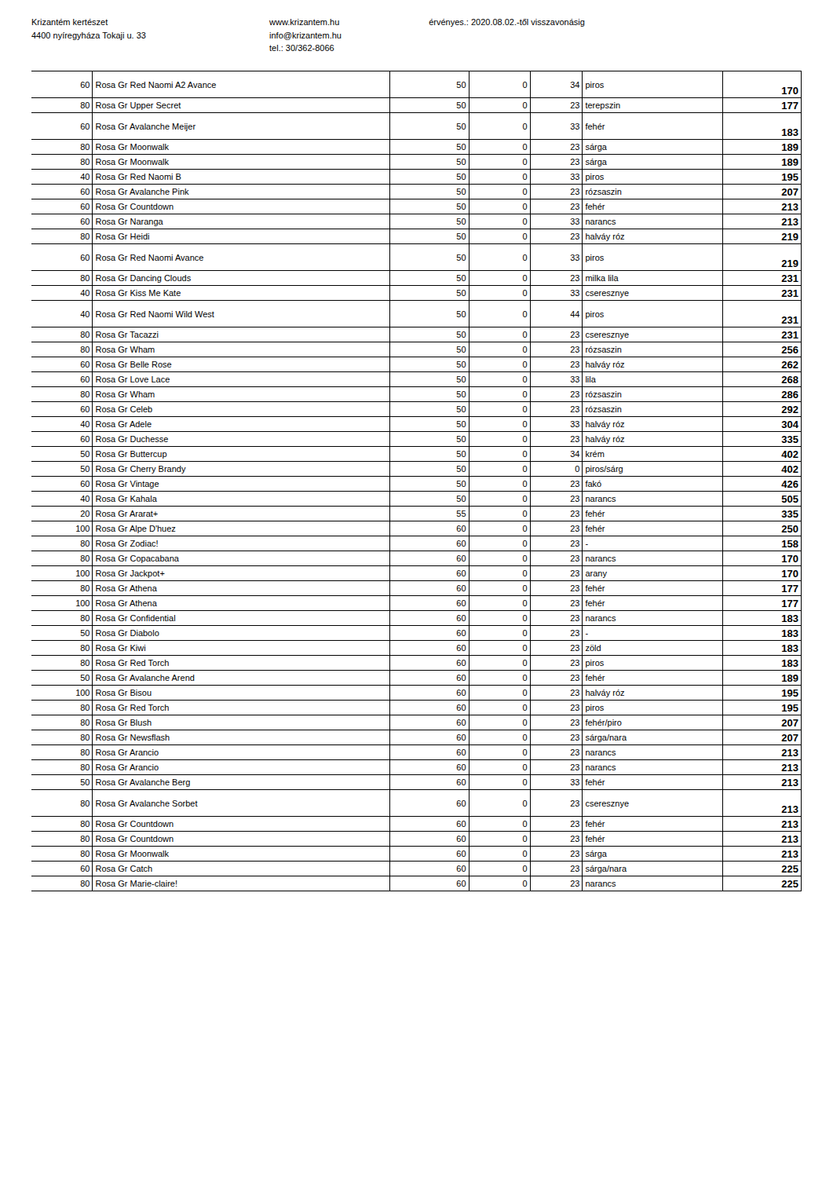Krizantém kertészet
4400 nyíregyháza Tokaji u. 33
www.krizantem.hu
info@krizantem.hu
tel.: 30/362-8066
érvényes.: 2020.08.02.-től visszavonásig
| 60 | Rosa Gr Red Naomi A2 Avance | 50 | 0 | 34 | piros | 170 |
| 80 | Rosa Gr Upper Secret | 50 | 0 | 23 | terepszin | 177 |
| 60 | Rosa Gr Avalanche Meijer | 50 | 0 | 33 | fehér | 183 |
| 80 | Rosa Gr Moonwalk | 50 | 0 | 23 | sárga | 189 |
| 80 | Rosa Gr Moonwalk | 50 | 0 | 23 | sárga | 189 |
| 40 | Rosa Gr Red Naomi B | 50 | 0 | 33 | piros | 195 |
| 60 | Rosa Gr Avalanche Pink | 50 | 0 | 23 | rózsaszin | 207 |
| 60 | Rosa Gr Countdown | 50 | 0 | 23 | fehér | 213 |
| 60 | Rosa Gr Naranga | 50 | 0 | 33 | narancs | 213 |
| 80 | Rosa Gr Heidi | 50 | 0 | 23 | halváy róz | 219 |
| 60 | Rosa Gr Red Naomi Avance | 50 | 0 | 33 | piros | 219 |
| 80 | Rosa Gr Dancing Clouds | 50 | 0 | 23 | milka lila | 231 |
| 40 | Rosa Gr Kiss Me Kate | 50 | 0 | 33 | cseresznye | 231 |
| 40 | Rosa Gr Red Naomi Wild West | 50 | 0 | 44 | piros | 231 |
| 80 | Rosa Gr Tacazzi | 50 | 0 | 23 | cseresznye | 231 |
| 80 | Rosa Gr Wham | 50 | 0 | 23 | rózsaszin | 256 |
| 60 | Rosa Gr Belle Rose | 50 | 0 | 23 | halváy róz | 262 |
| 60 | Rosa Gr Love Lace | 50 | 0 | 33 | lila | 268 |
| 80 | Rosa Gr Wham | 50 | 0 | 23 | rózsaszin | 286 |
| 60 | Rosa Gr Celeb | 50 | 0 | 23 | rózsaszin | 292 |
| 40 | Rosa Gr Adele | 50 | 0 | 33 | halváy róz | 304 |
| 60 | Rosa Gr Duchesse | 50 | 0 | 23 | halváy róz | 335 |
| 50 | Rosa Gr Buttercup | 50 | 0 | 34 | krém | 402 |
| 50 | Rosa Gr Cherry Brandy | 50 | 0 | 0 | piros/sárg | 402 |
| 60 | Rosa Gr Vintage | 50 | 0 | 23 | fakó | 426 |
| 40 | Rosa Gr Kahala | 50 | 0 | 23 | narancs | 505 |
| 20 | Rosa Gr Ararat+ | 55 | 0 | 23 | fehér | 335 |
| 100 | Rosa Gr Alpe D'huez | 60 | 0 | 23 | fehér | 250 |
| 80 | Rosa Gr Zodiac! | 60 | 0 | 23 | - | 158 |
| 80 | Rosa Gr Copacabana | 60 | 0 | 23 | narancs | 170 |
| 100 | Rosa Gr Jackpot+ | 60 | 0 | 23 | arany | 170 |
| 80 | Rosa Gr Athena | 60 | 0 | 23 | fehér | 177 |
| 100 | Rosa Gr Athena | 60 | 0 | 23 | fehér | 177 |
| 80 | Rosa Gr Confidential | 60 | 0 | 23 | narancs | 183 |
| 50 | Rosa Gr Diabolo | 60 | 0 | 23 | - | 183 |
| 80 | Rosa Gr Kiwi | 60 | 0 | 23 | zöld | 183 |
| 80 | Rosa Gr Red Torch | 60 | 0 | 23 | piros | 183 |
| 50 | Rosa Gr Avalanche Arend | 60 | 0 | 23 | fehér | 189 |
| 100 | Rosa Gr Bisou | 60 | 0 | 23 | halváy róz | 195 |
| 80 | Rosa Gr Red Torch | 60 | 0 | 23 | piros | 195 |
| 80 | Rosa Gr Blush | 60 | 0 | 23 | fehér/piro | 207 |
| 80 | Rosa Gr Newsflash | 60 | 0 | 23 | sárga/nara | 207 |
| 80 | Rosa Gr Arancio | 60 | 0 | 23 | narancs | 213 |
| 80 | Rosa Gr Arancio | 60 | 0 | 23 | narancs | 213 |
| 50 | Rosa Gr Avalanche Berg | 60 | 0 | 33 | fehér | 213 |
| 80 | Rosa Gr Avalanche Sorbet | 60 | 0 | 23 | cseresznye | 213 |
| 80 | Rosa Gr Countdown | 60 | 0 | 23 | fehér | 213 |
| 80 | Rosa Gr Countdown | 60 | 0 | 23 | fehér | 213 |
| 80 | Rosa Gr Moonwalk | 60 | 0 | 23 | sárga | 213 |
| 60 | Rosa Gr Catch | 60 | 0 | 23 | sárga/nara | 225 |
| 80 | Rosa Gr Marie-claire! | 60 | 0 | 23 | narancs | 225 |